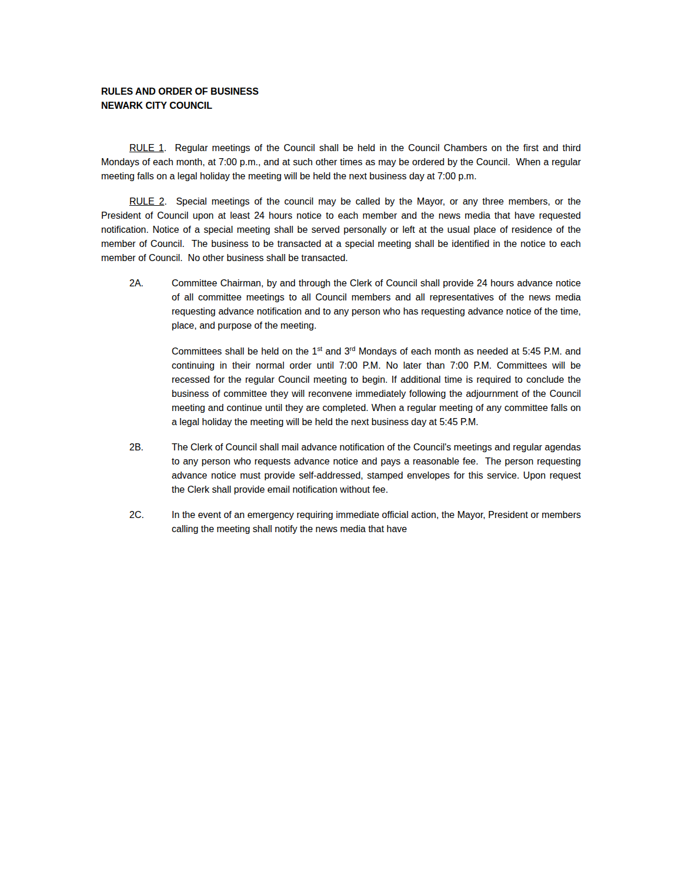RULES AND ORDER OF BUSINESS
NEWARK CITY COUNCIL
RULE 1. Regular meetings of the Council shall be held in the Council Chambers on the first and third Mondays of each month, at 7:00 p.m., and at such other times as may be ordered by the Council. When a regular meeting falls on a legal holiday the meeting will be held the next business day at 7:00 p.m.
RULE 2. Special meetings of the council may be called by the Mayor, or any three members, or the President of Council upon at least 24 hours notice to each member and the news media that have requested notification. Notice of a special meeting shall be served personally or left at the usual place of residence of the member of Council. The business to be transacted at a special meeting shall be identified in the notice to each member of Council. No other business shall be transacted.
2A.
Committee Chairman, by and through the Clerk of Council shall provide 24 hours advance notice of all committee meetings to all Council members and all representatives of the news media requesting advance notification and to any person who has requesting advance notice of the time, place, and purpose of the meeting.
Committees shall be held on the 1st and 3rd Mondays of each month as needed at 5:45 P.M. and continuing in their normal order until 7:00 P.M. No later than 7:00 P.M. Committees will be recessed for the regular Council meeting to begin. If additional time is required to conclude the business of committee they will reconvene immediately following the adjournment of the Council meeting and continue until they are completed. When a regular meeting of any committee falls on a legal holiday the meeting will be held the next business day at 5:45 P.M.
2B.
The Clerk of Council shall mail advance notification of the Council's meetings and regular agendas to any person who requests advance notice and pays a reasonable fee. The person requesting advance notice must provide self-addressed, stamped envelopes for this service. Upon request the Clerk shall provide email notification without fee.
2C.
In the event of an emergency requiring immediate official action, the Mayor, President or members calling the meeting shall notify the news media that have